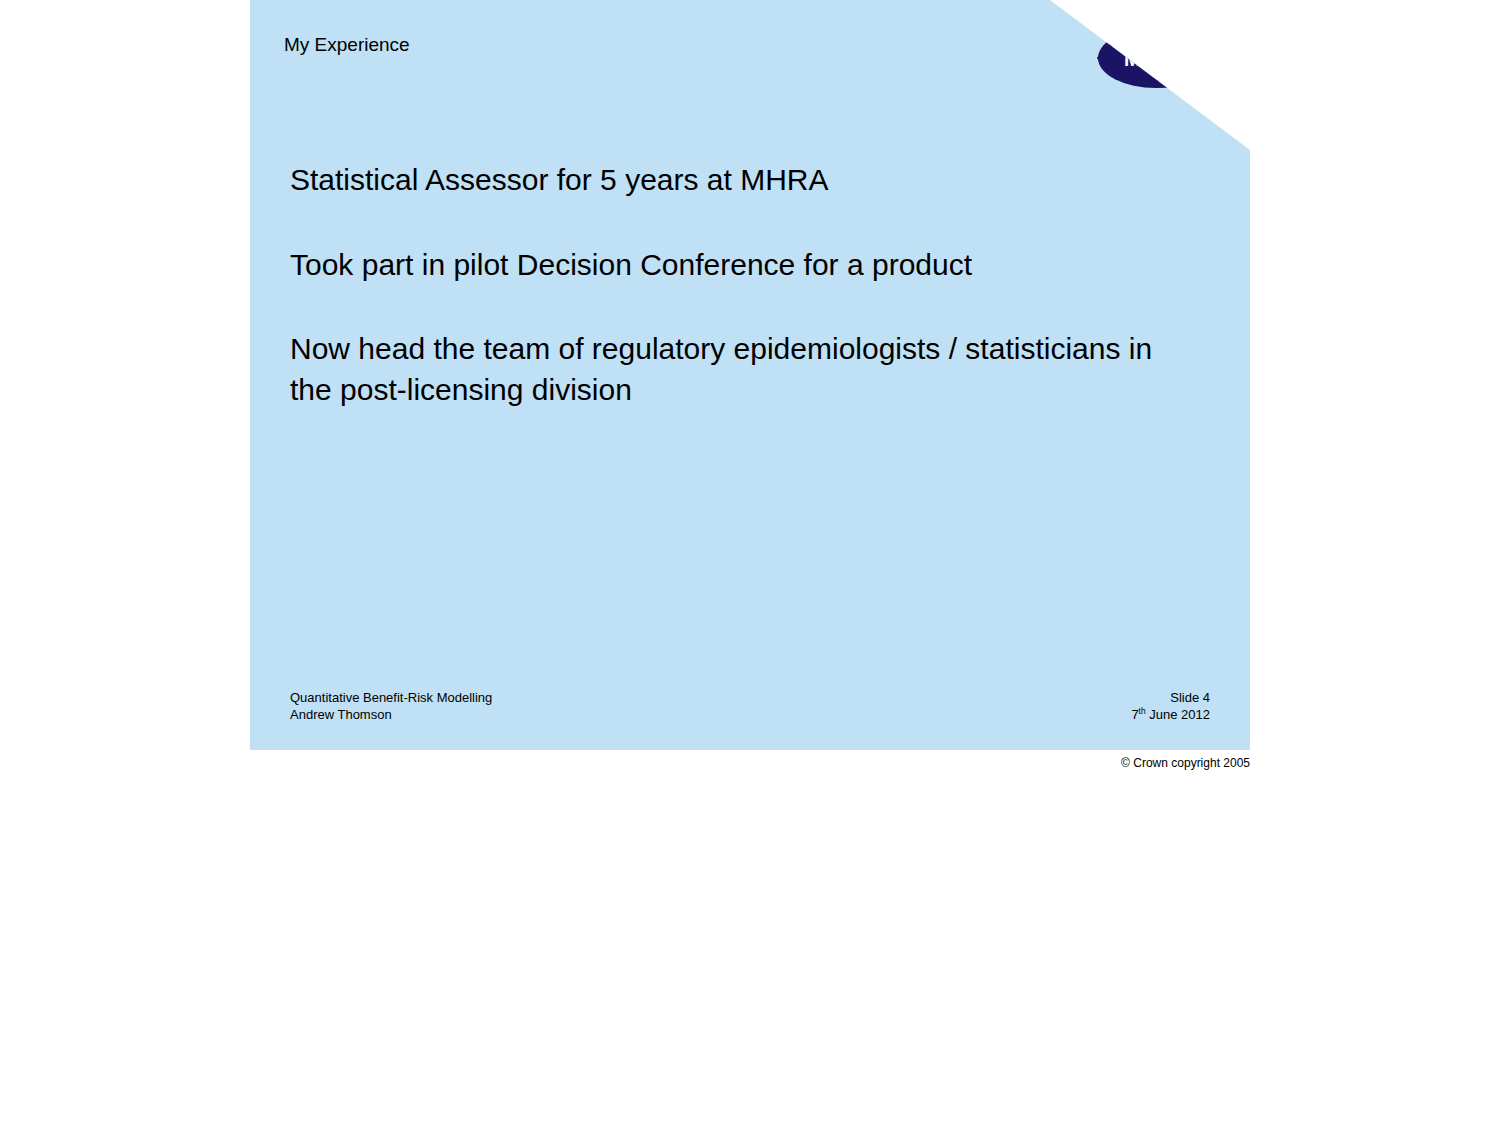My Experience
MHRA
Statistical Assessor for 5 years at MHRA
Took part in pilot Decision Conference for a product
Now head the team of regulatory epidemiologists / statisticians in the post-licensing division
Quantitative Benefit-Risk Modelling
Andrew Thomson
Slide 4
7th June 2012
© Crown copyright 2005